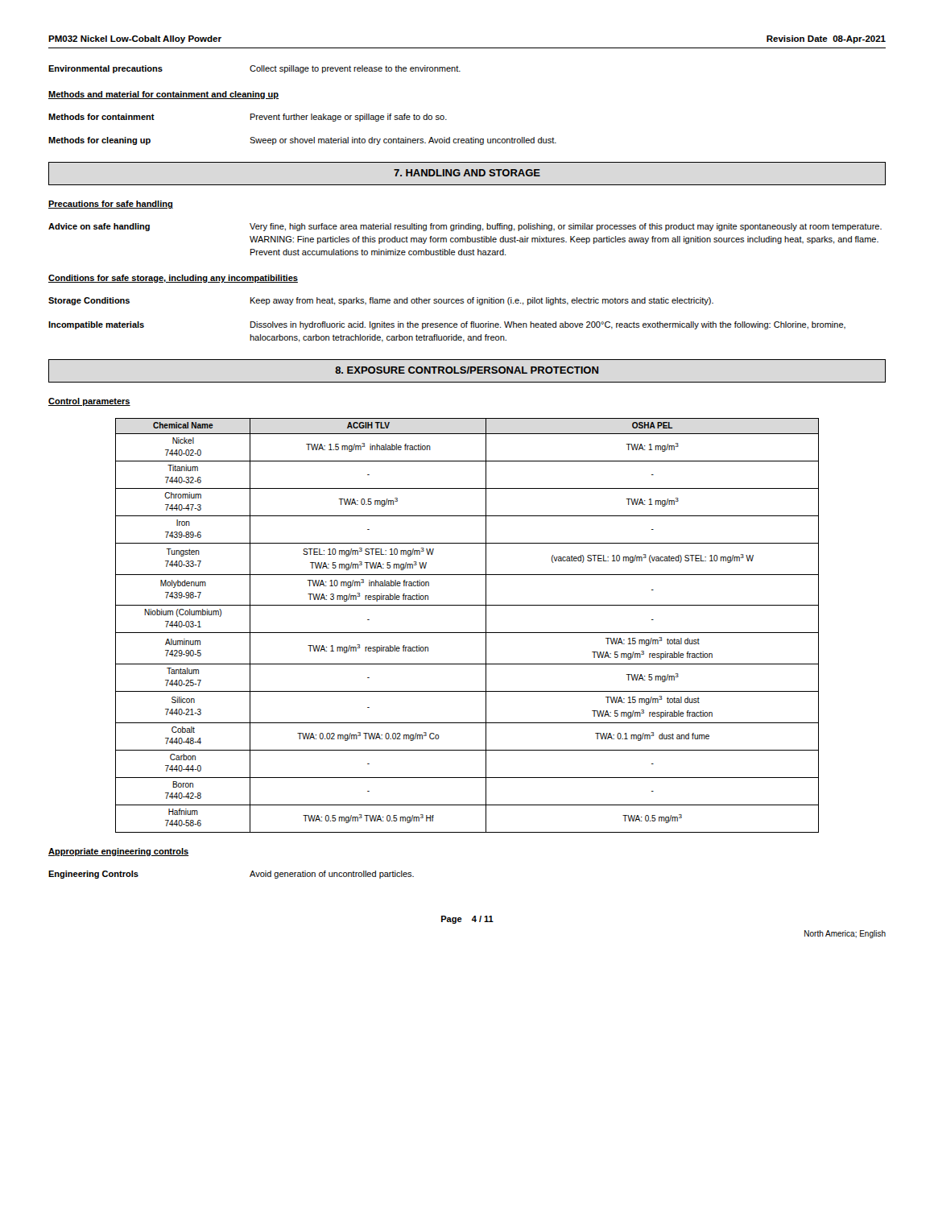PM032 Nickel Low-Cobalt Alloy Powder Revision Date 08-Apr-2021
Environmental precautions
Collect spillage to prevent release to the environment.
Methods and material for containment and cleaning up
Methods for containment
Prevent further leakage or spillage if safe to do so.
Methods for cleaning up
Sweep or shovel material into dry containers. Avoid creating uncontrolled dust.
7. HANDLING AND STORAGE
Precautions for safe handling
Advice on safe handling
Very fine, high surface area material resulting from grinding, buffing, polishing, or similar processes of this product may ignite spontaneously at room temperature. WARNING: Fine particles of this product may form combustible dust-air mixtures. Keep particles away from all ignition sources including heat, sparks, and flame. Prevent dust accumulations to minimize combustible dust hazard.
Conditions for safe storage, including any incompatibilities
Storage Conditions
Keep away from heat, sparks, flame and other sources of ignition (i.e., pilot lights, electric motors and static electricity).
Incompatible materials
Dissolves in hydrofluoric acid. Ignites in the presence of fluorine. When heated above 200°C, reacts exothermically with the following: Chlorine, bromine, halocarbons, carbon tetrachloride, carbon tetrafluoride, and freon.
8. EXPOSURE CONTROLS/PERSONAL PROTECTION
Control parameters
| Chemical Name | ACGIH TLV | OSHA PEL |
| --- | --- | --- |
| Nickel 7440-02-0 | TWA: 1.5 mg/m 3 inhalable fraction | TWA: 1 mg/m 3 |
| Titanium 7440-32-6 | - | - |
| Chromium 7440-47-3 | TWA: 0.5 mg/m 3 | TWA: 1 mg/m 3 |
| Iron 7439-89-6 | - | - |
| Tungsten 7440-33-7 | STEL: 10 mg/m 3 STEL: 10 mg/m 3 W TWA: 5 mg/m 3 TWA: 5 mg/m 3 W | (vacated) STEL: 10 mg/m 3 (vacated) STEL: 10 mg/m 3 W |
| Molybdenum 7439-98-7 | TWA: 10 mg/m 3 inhalable fraction TWA: 3 mg/m 3 respirable fraction | - |
| Niobium (Columbium) 7440-03-1 | - | - |
| Aluminum 7429-90-5 | TWA: 1 mg/m 3 respirable fraction | TWA: 15 mg/m 3 total dust TWA: 5 mg/m 3 respirable fraction |
| Tantalum 7440-25-7 | - | TWA: 5 mg/m 3 |
| Silicon 7440-21-3 | - | TWA: 15 mg/m 3 total dust TWA: 5 mg/m 3 respirable fraction |
| Cobalt 7440-48-4 | TWA: 0.02 mg/m 3 TWA: 0.02 mg/m 3 Co | TWA: 0.1 mg/m 3 dust and fume |
| Carbon 7440-44-0 | - | - |
| Boron 7440-42-8 | - | - |
| Hafnium 7440-58-6 | TWA: 0.5 mg/m 3 TWA: 0.5 mg/m 3 Hf | TWA: 0.5 mg/m 3 |
Appropriate engineering controls
Engineering Controls
Avoid generation of uncontrolled particles.
Page 4 / 11
North America; English